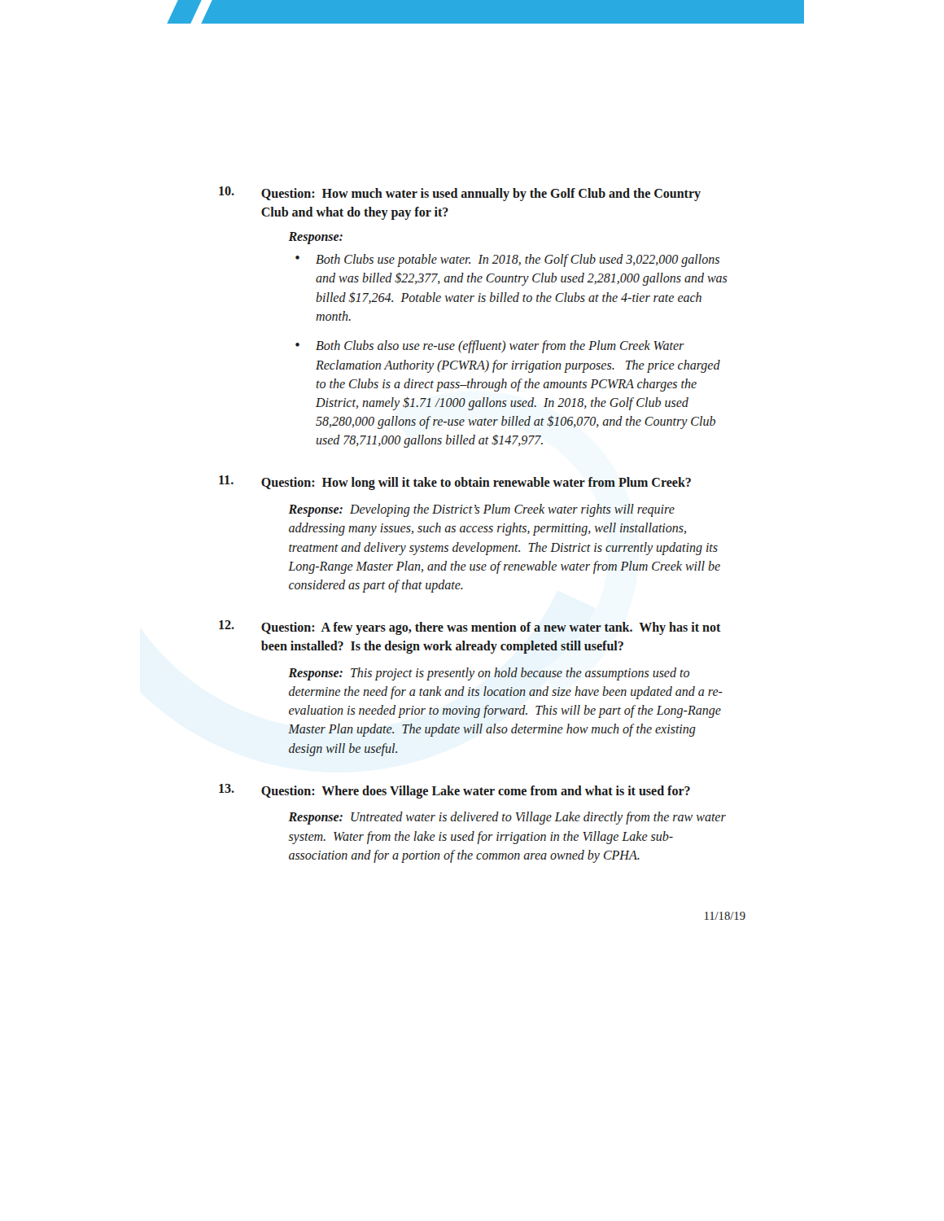Question: How much water is used annually by the Golf Club and the Country Club and what do they pay for it?
Response:
Both Clubs use potable water. In 2018, the Golf Club used 3,022,000 gallons and was billed $22,377, and the Country Club used 2,281,000 gallons and was billed $17,264. Potable water is billed to the Clubs at the 4-tier rate each month.
Both Clubs also use re-use (effluent) water from the Plum Creek Water Reclamation Authority (PCWRA) for irrigation purposes. The price charged to the Clubs is a direct pass–through of the amounts PCWRA charges the District, namely $1.71 /1000 gallons used. In 2018, the Golf Club used 58,280,000 gallons of re-use water billed at $106,070, and the Country Club used 78,711,000 gallons billed at $147,977.
Question: How long will it take to obtain renewable water from Plum Creek?
Response: Developing the District’s Plum Creek water rights will require addressing many issues, such as access rights, permitting, well installations, treatment and delivery systems development. The District is currently updating its Long-Range Master Plan, and the use of renewable water from Plum Creek will be considered as part of that update.
Question: A few years ago, there was mention of a new water tank. Why has it not been installed? Is the design work already completed still useful?
Response: This project is presently on hold because the assumptions used to determine the need for a tank and its location and size have been updated and a re-evaluation is needed prior to moving forward. This will be part of the Long-Range Master Plan update. The update will also determine how much of the existing design will be useful.
Question: Where does Village Lake water come from and what is it used for?
Response: Untreated water is delivered to Village Lake directly from the raw water system. Water from the lake is used for irrigation in the Village Lake sub-association and for a portion of the common area owned by CPHA.
11/18/19